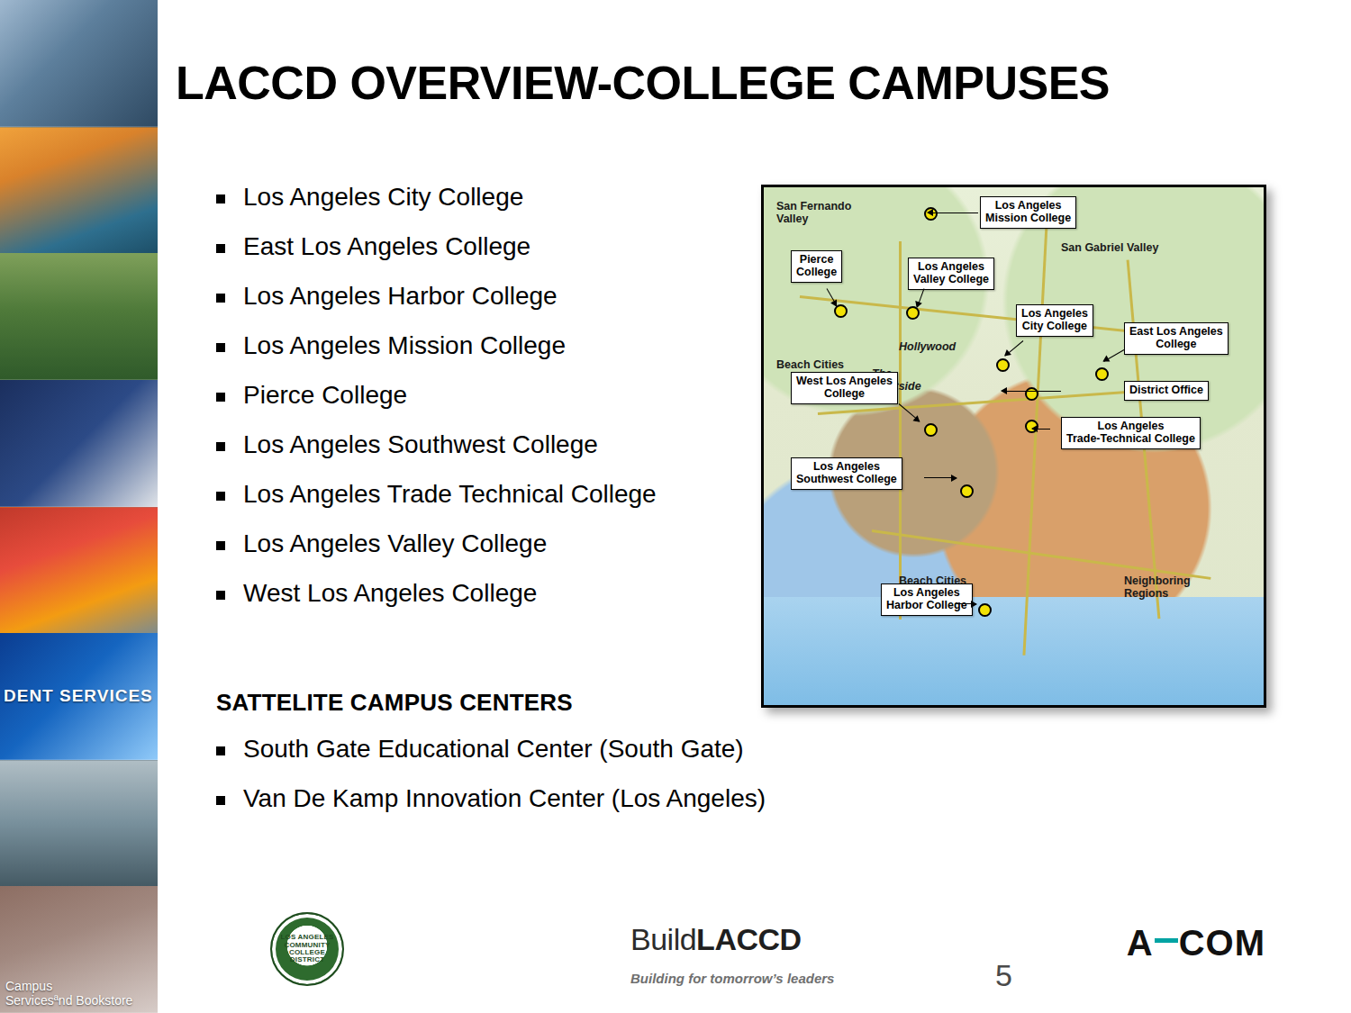LACCD OVERVIEW-COLLEGE CAMPUSES
Los Angeles City College
East Los Angeles College
Los Angeles Harbor College
Los Angeles Mission College
Pierce College
Los Angeles Southwest College
Los Angeles Trade Technical College
Los Angeles Valley College
West Los Angeles College
SATTELITE CAMPUS CENTERS
South Gate Educational Center (South Gate)
Van De Kamp Innovation Center (Los Angeles)
San Fernando
Valley
San Gabriel Valley
Beach Cities
Hollywood
The
Westside
Neighboring
Regions
Beach Cities
Los Angeles
Mission College
Pierce
College
Los Angeles
Valley College
Los Angeles
City College
East Los Angeles
College
District Office
West Los Angeles
College
Los Angeles
Trade-Technical College
Los Angeles
Southwest College
Los Angeles
Harbor College
LOS ANGELES
COMMUNITY
COLLEGE
DISTRICT
Build LACCD
Building for tomorrow’s leaders
5
A COM